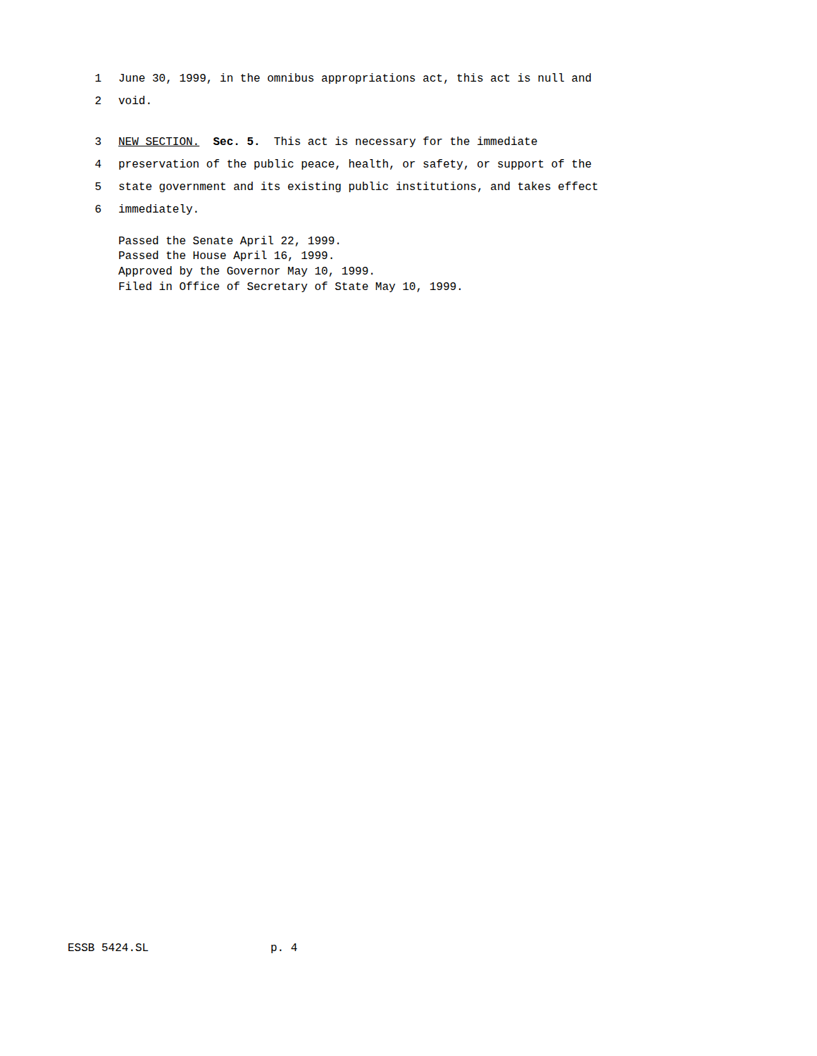1
June 30, 1999, in the omnibus appropriations act, this act is null and
2
void.
3
NEW SECTION. Sec. 5. This act is necessary for the immediate
4
preservation of the public peace, health, or safety, or support of the
5
state government and its existing public institutions, and takes effect
6
immediately.
Passed the Senate April 22, 1999. Passed the House April 16, 1999. Approved by the Governor May 10, 1999. Filed in Office of Secretary of State May 10, 1999.
ESSB 5424.SL
p. 4